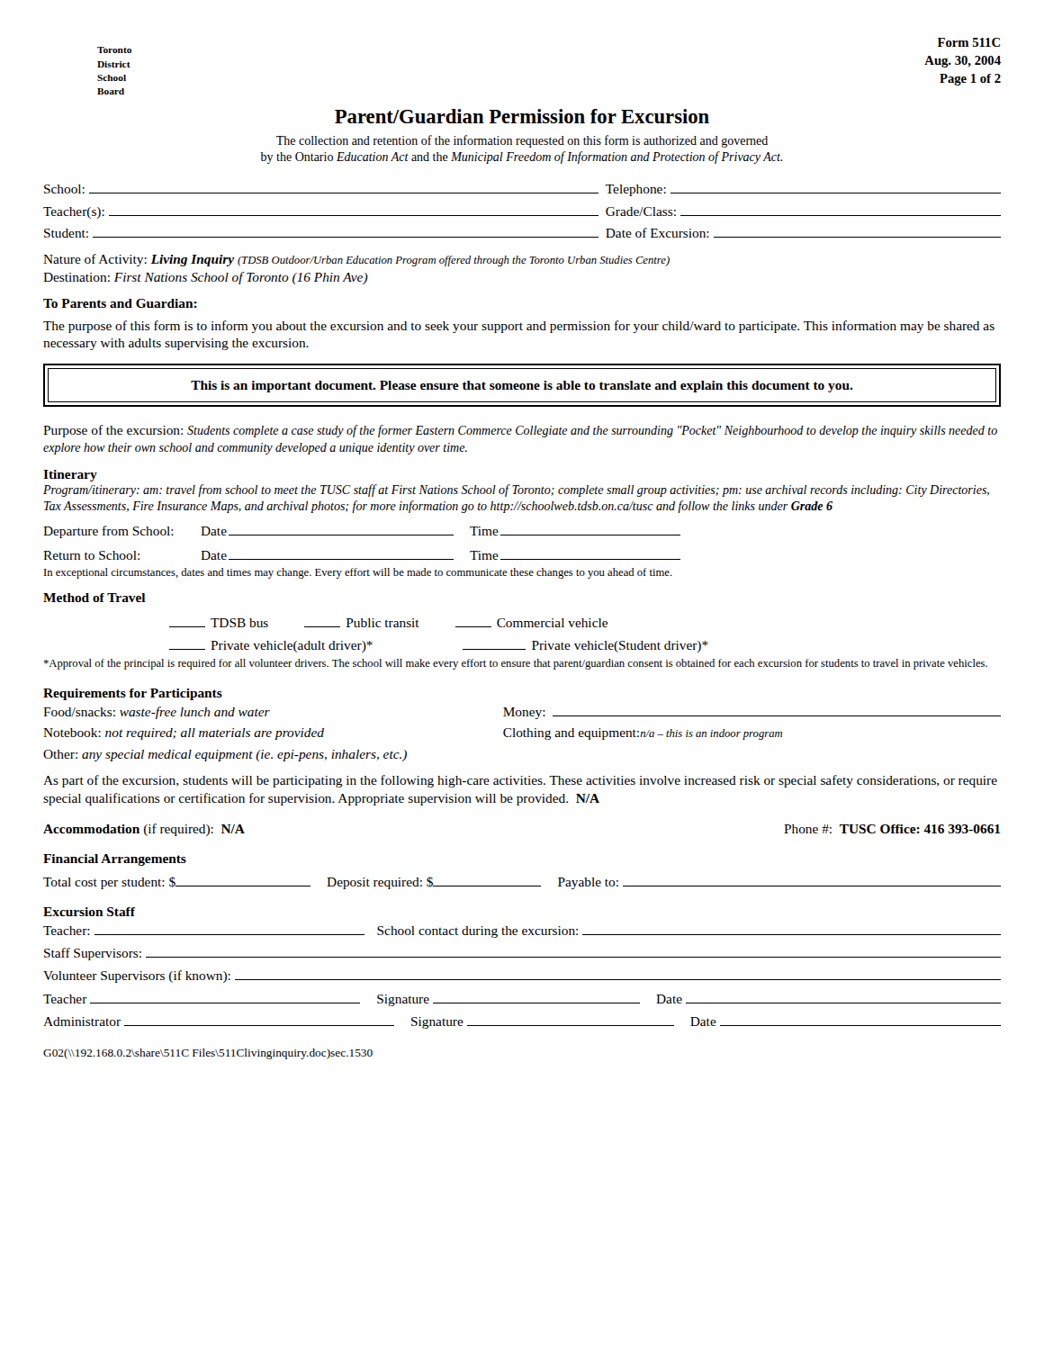
Toronto
District
School
Board
Form 511C
Aug. 30, 2004
Page 1 of 2
Parent/Guardian Permission for Excursion
The collection and retention of the information requested on this form is authorized and governed
by the Ontario Education Act and the Municipal Freedom of Information and Protection of Privacy Act.
School:
Telephone:
Teacher(s):
Grade/Class:
Student:
Date of Excursion:
Nature of Activity: Living Inquiry (TDSB Outdoor/Urban Education Program offered through the Toronto Urban Studies Centre)
Destination: First Nations School of Toronto (16 Phin Ave)
To Parents and Guardian:
The purpose of this form is to inform you about the excursion and to seek your support and permission for your child/ward to participate. This information may be shared as necessary with adults supervising the excursion.
This is an important document. Please ensure that someone is able to translate and explain this document to you.
Purpose of the excursion: Students complete a case study of the former Eastern Commerce Collegiate and the surrounding "Pocket" Neighbourhood to develop the inquiry skills needed to explore how their own school and community developed a unique identity over time.
Itinerary
Program/itinerary: am: travel from school to meet the TUSC staff at First Nations School of Toronto; complete small group activities; pm: use archival records including: City Directories, Tax Assessments, Fire Insurance Maps, and archival photos; for more information go to http://schoolweb.tdsb.on.ca/tusc and follow the links under Grade 6
Departure from School: Date Time
Return to School: Date Time
In exceptional circumstances, dates and times may change. Every effort will be made to communicate these changes to you ahead of time.
Method of Travel
TDSB bus Public transit Commercial vehicle
Private vehicle(adult driver)* Private vehicle(Student driver)*
*Approval of the principal is required for all volunteer drivers. The school will make every effort to ensure that parent/guardian consent is obtained for each excursion for students to travel in private vehicles.
Requirements for Participants
Food/snacks: waste-free lunch and water
Money:
Notebook: not required; all materials are provided
Clothing and equipment: n/a – this is an indoor program
Other: any special medical equipment (ie. epi-pens, inhalers, etc.)
As part of the excursion, students will be participating in the following high-care activities. These activities involve increased risk or special safety considerations, or require special qualifications or certification for supervision. Appropriate supervision will be provided. N/A
Accommodation (if required): N/A
Phone #: TUSC Office: 416 393-0661
Financial Arrangements
Total cost per student: $ Deposit required: $ Payable to:
Excursion Staff
Teacher: School contact during the excursion:
Staff Supervisors:
Volunteer Supervisors (if known):
Teacher Signature Date
Administrator Signature Date
G02(\\192.168.0.2\share\511C Files\511Clivinginquiry.doc)sec.1530